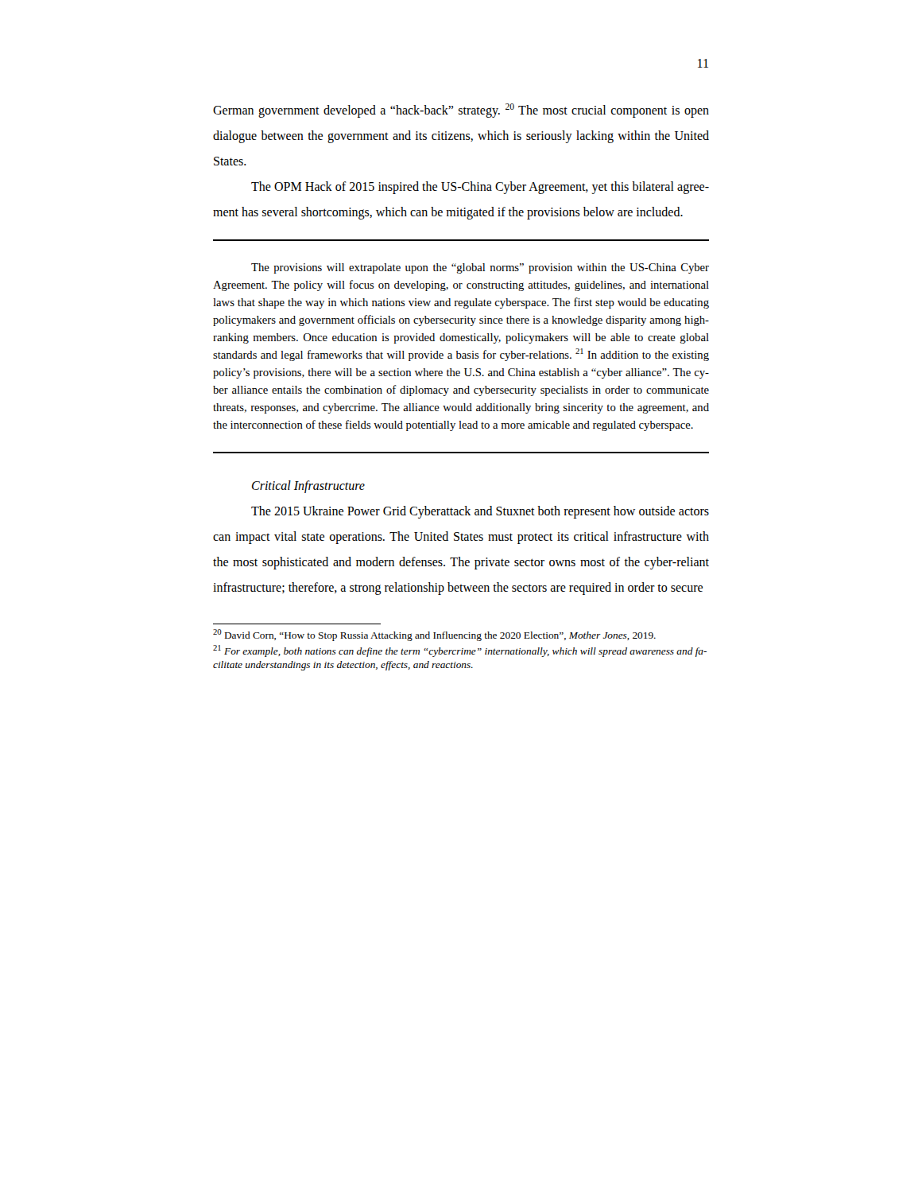11
German government developed a “hack-back” strategy. 20 The most crucial component is open dialogue between the government and its citizens, which is seriously lacking within the United States.
The OPM Hack of 2015 inspired the US-China Cyber Agreement, yet this bilateral agreement has several shortcomings, which can be mitigated if the provisions below are included.
The provisions will extrapolate upon the “global norms” provision within the US-China Cyber Agreement. The policy will focus on developing, or constructing attitudes, guidelines, and international laws that shape the way in which nations view and regulate cyberspace. The first step would be educating policymakers and government officials on cybersecurity since there is a knowledge disparity among high-ranking members. Once education is provided domestically, policymakers will be able to create global standards and legal frameworks that will provide a basis for cyber-relations. 21 In addition to the existing policy’s provisions, there will be a section where the U.S. and China establish a “cyber alliance”. The cyber alliance entails the combination of diplomacy and cybersecurity specialists in order to communicate threats, responses, and cybercrime. The alliance would additionally bring sincerity to the agreement, and the interconnection of these fields would potentially lead to a more amicable and regulated cyberspace.
Critical Infrastructure
The 2015 Ukraine Power Grid Cyberattack and Stuxnet both represent how outside actors can impact vital state operations. The United States must protect its critical infrastructure with the most sophisticated and modern defenses. The private sector owns most of the cyber-reliant infrastructure; therefore, a strong relationship between the sectors are required in order to secure
20 David Corn, “How to Stop Russia Attacking and Influencing the 2020 Election”, Mother Jones, 2019.
21 For example, both nations can define the term “cybercrime” internationally, which will spread awareness and facilitate understandings in its detection, effects, and reactions.